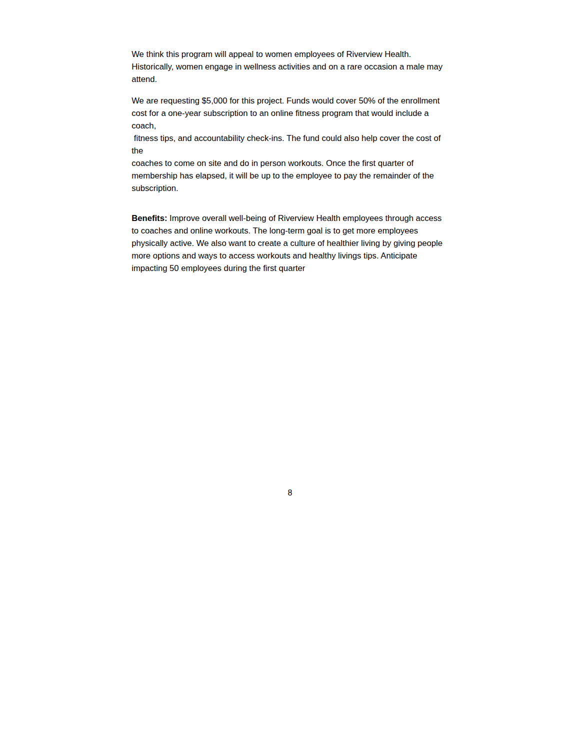We think this program will appeal to women employees of Riverview Health. Historically, women engage in wellness activities and on a rare occasion a male may attend.
We are requesting $5,000 for this project. Funds would cover 50% of the enrollment cost for a one-year subscription to an online fitness program that would include a coach,
fitness tips, and accountability check-ins. The fund could also help cover the cost of the
coaches to come on site and do in person workouts. Once the first quarter of membership has elapsed, it will be up to the employee to pay the remainder of the subscription.
Benefits: Improve overall well-being of Riverview Health employees through access to coaches and online workouts. The long-term goal is to get more employees physically active. We also want to create a culture of healthier living by giving people more options and ways to access workouts and healthy livings tips. Anticipate impacting 50 employees during the first quarter
8